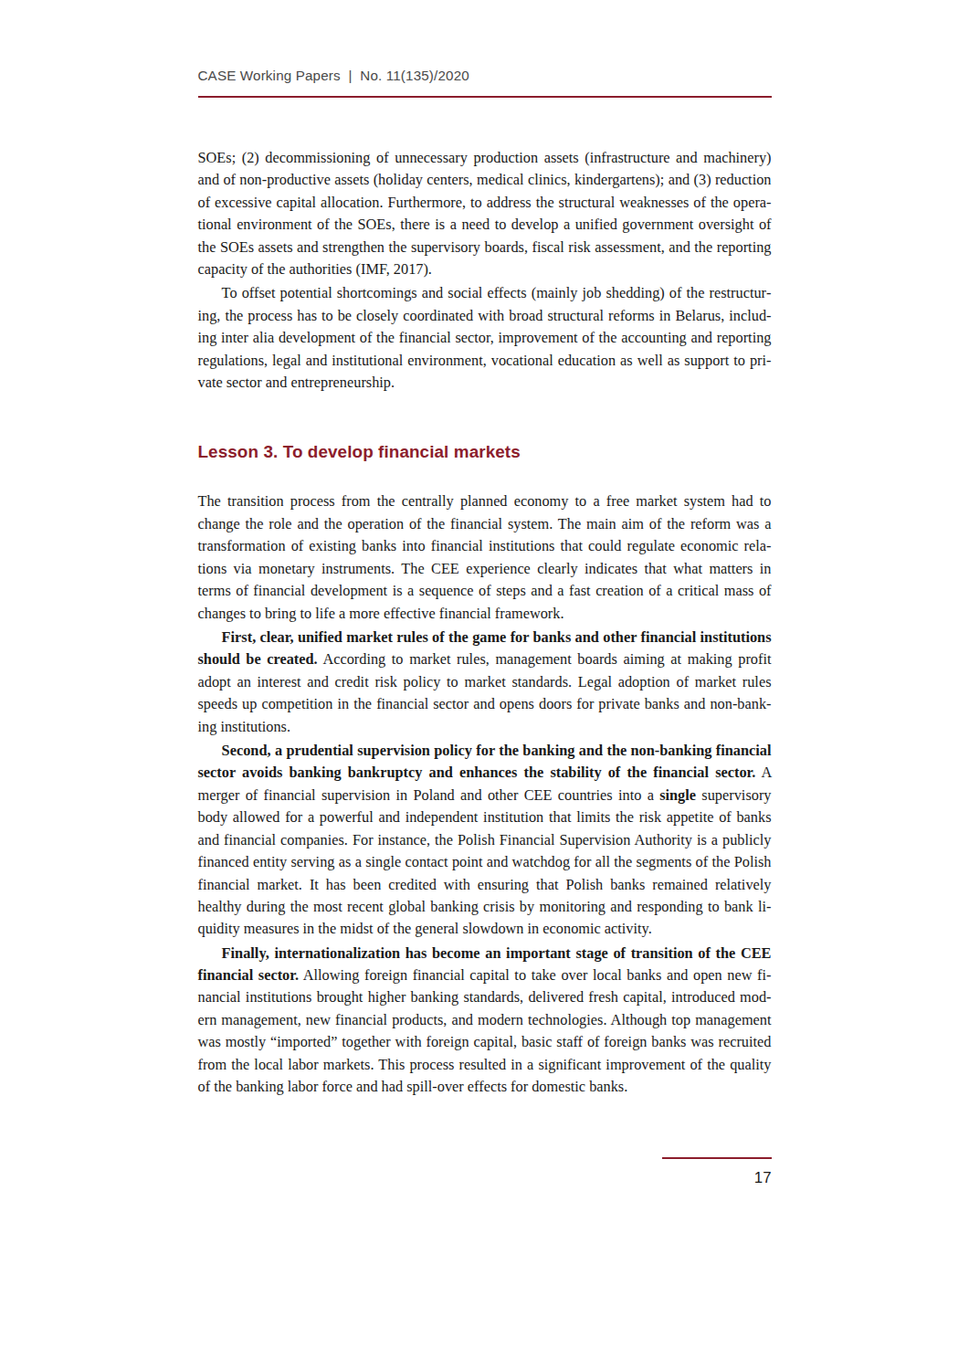CASE Working Papers | No. 11(135)/2020
SOEs; (2) decommissioning of unnecessary production assets (infrastructure and machinery) and of non-productive assets (holiday centers, medical clinics, kindergartens); and (3) reduction of excessive capital allocation. Furthermore, to address the structural weaknesses of the operational environment of the SOEs, there is a need to develop a unified government oversight of the SOEs assets and strengthen the supervisory boards, fiscal risk assessment, and the reporting capacity of the authorities (IMF, 2017).
To offset potential shortcomings and social effects (mainly job shedding) of the restructuring, the process has to be closely coordinated with broad structural reforms in Belarus, including inter alia development of the financial sector, improvement of the accounting and reporting regulations, legal and institutional environment, vocational education as well as support to private sector and entrepreneurship.
Lesson 3. To develop financial markets
The transition process from the centrally planned economy to a free market system had to change the role and the operation of the financial system. The main aim of the reform was a transformation of existing banks into financial institutions that could regulate economic relations via monetary instruments. The CEE experience clearly indicates that what matters in terms of financial development is a sequence of steps and a fast creation of a critical mass of changes to bring to life a more effective financial framework.
First, clear, unified market rules of the game for banks and other financial institutions should be created. According to market rules, management boards aiming at making profit adopt an interest and credit risk policy to market standards. Legal adoption of market rules speeds up competition in the financial sector and opens doors for private banks and non-banking institutions.
Second, a prudential supervision policy for the banking and the non-banking financial sector avoids banking bankruptcy and enhances the stability of the financial sector. A merger of financial supervision in Poland and other CEE countries into a single supervisory body allowed for a powerful and independent institution that limits the risk appetite of banks and financial companies. For instance, the Polish Financial Supervision Authority is a publicly financed entity serving as a single contact point and watchdog for all the segments of the Polish financial market. It has been credited with ensuring that Polish banks remained relatively healthy during the most recent global banking crisis by monitoring and responding to bank liquidity measures in the midst of the general slowdown in economic activity.
Finally, internationalization has become an important stage of transition of the CEE financial sector. Allowing foreign financial capital to take over local banks and open new financial institutions brought higher banking standards, delivered fresh capital, introduced modern management, new financial products, and modern technologies. Although top management was mostly “imported” together with foreign capital, basic staff of foreign banks was recruited from the local labor markets. This process resulted in a significant improvement of the quality of the banking labor force and had spill-over effects for domestic banks.
17